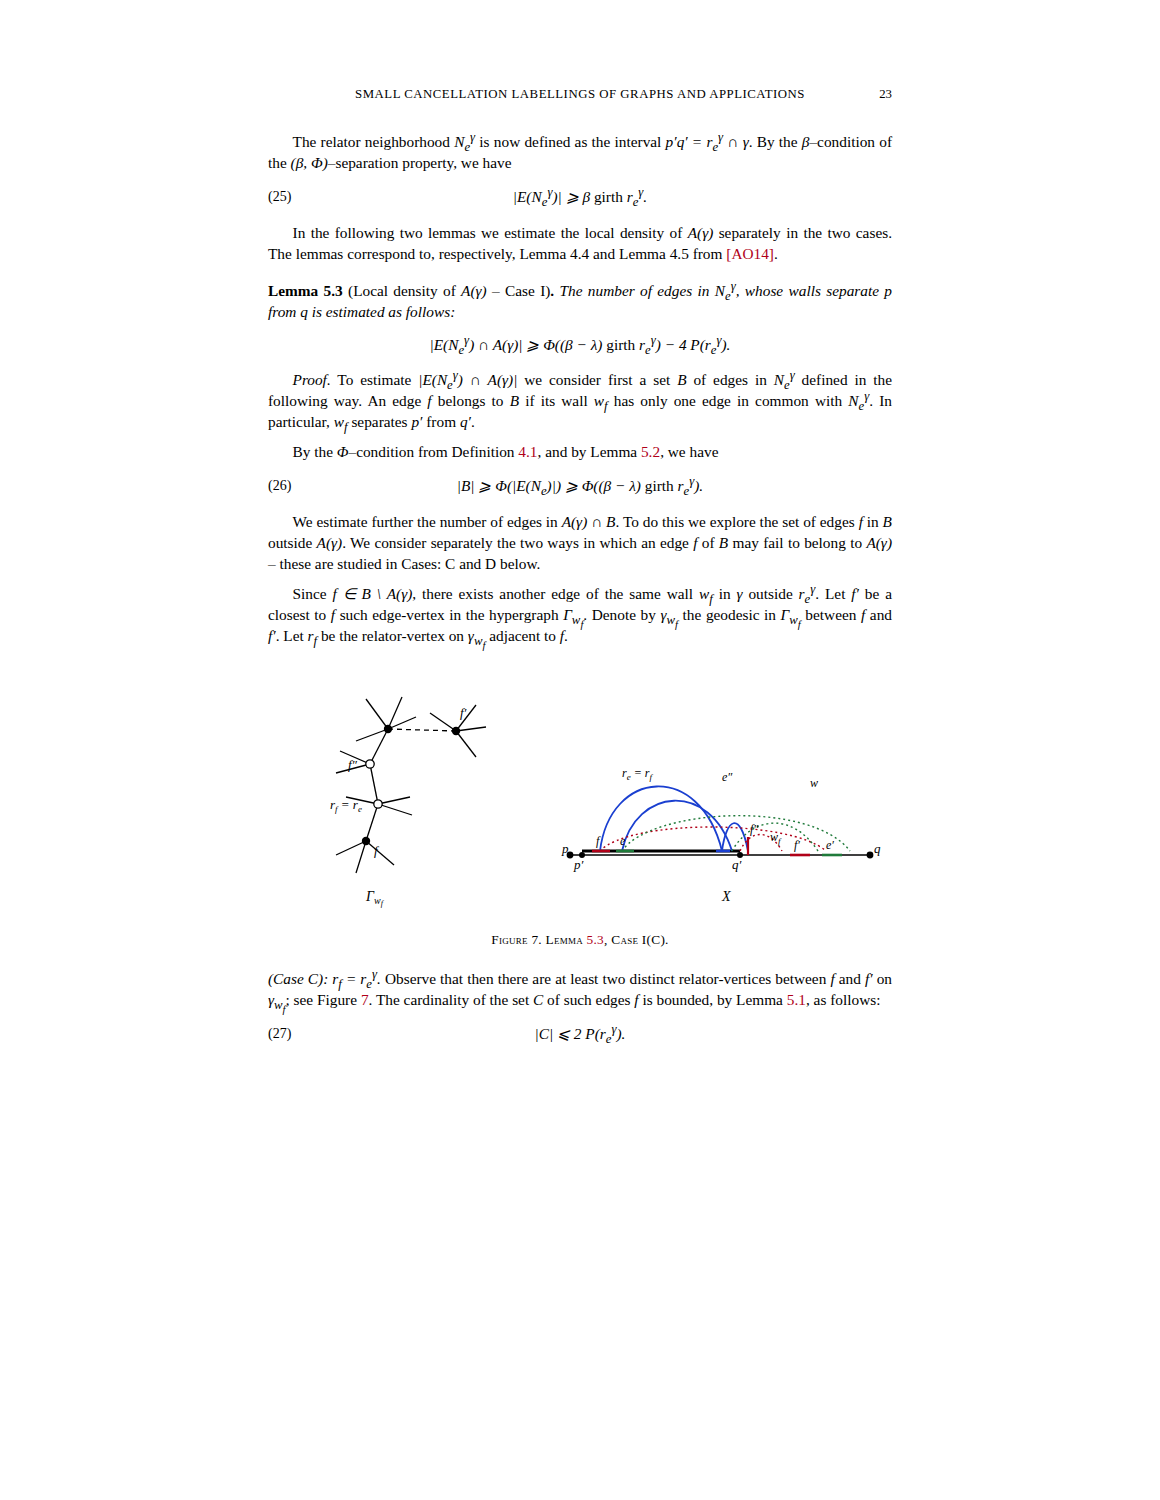SMALL CANCELLATION LABELLINGS OF GRAPHS AND APPLICATIONS 23
The relator neighborhood Neγ is now defined as the interval p′q′ = reγ ∩ γ. By the β–condition of the (β, Φ)–separation property, we have
(25)
|E(Neγ)| ⩾ β girth reγ.
In the following two lemmas we estimate the local density of A(γ) separately in the two cases. The lemmas correspond to, respectively, Lemma 4.4 and Lemma 4.5 from [AO14].
Lemma 5.3 (Local density of A(γ) – Case I). The number of edges in Neγ, whose walls separate p from q is estimated as follows:
|E(Neγ) ∩ A(γ)| ⩾ Φ((β − λ) girth reγ) − 4 P(reγ).
Proof. To estimate |E(Neγ) ∩ A(γ)| we consider first a set B of edges in Neγ defined in the following way. An edge f belongs to B if its wall wf has only one edge in common with Neγ. In particular, wf separates p′ from q′.
By the Φ–condition from Definition 4.1, and by Lemma 5.2, we have
(26)
|B| ⩾ Φ(|E(Ne)|) ⩾ Φ((β − λ) girth reγ).
We estimate further the number of edges in A(γ) ∩ B. To do this we explore the set of edges f in B outside A(γ). We consider separately the two ways in which an edge f of B may fail to belong to A(γ) – these are studied in Cases: C and D below.
Since f ∈ B \ A(γ), there exists another edge of the same wall wf in γ outside reγ. Let f′ be a closest to f such edge-vertex in the hypergraph Γwf. Denote by γwf the geodesic in Γwf between f and f′. Let rf be the relator-vertex on γwf adjacent to f.
f′ f″ rf = re f Γwf p p′ q′ q f e f′ e′ f″ wf e″ w re = rf X
Figure 7. Lemma 5.3, Case I(C).
(Case C): rf = reγ. Observe that then there are at least two distinct relator-vertices between f and f′ on γwf; see Figure 7. The cardinality of the set C of such edges f is bounded, by Lemma 5.1, as follows:
(27)
|C| ⩽ 2 P(reγ).